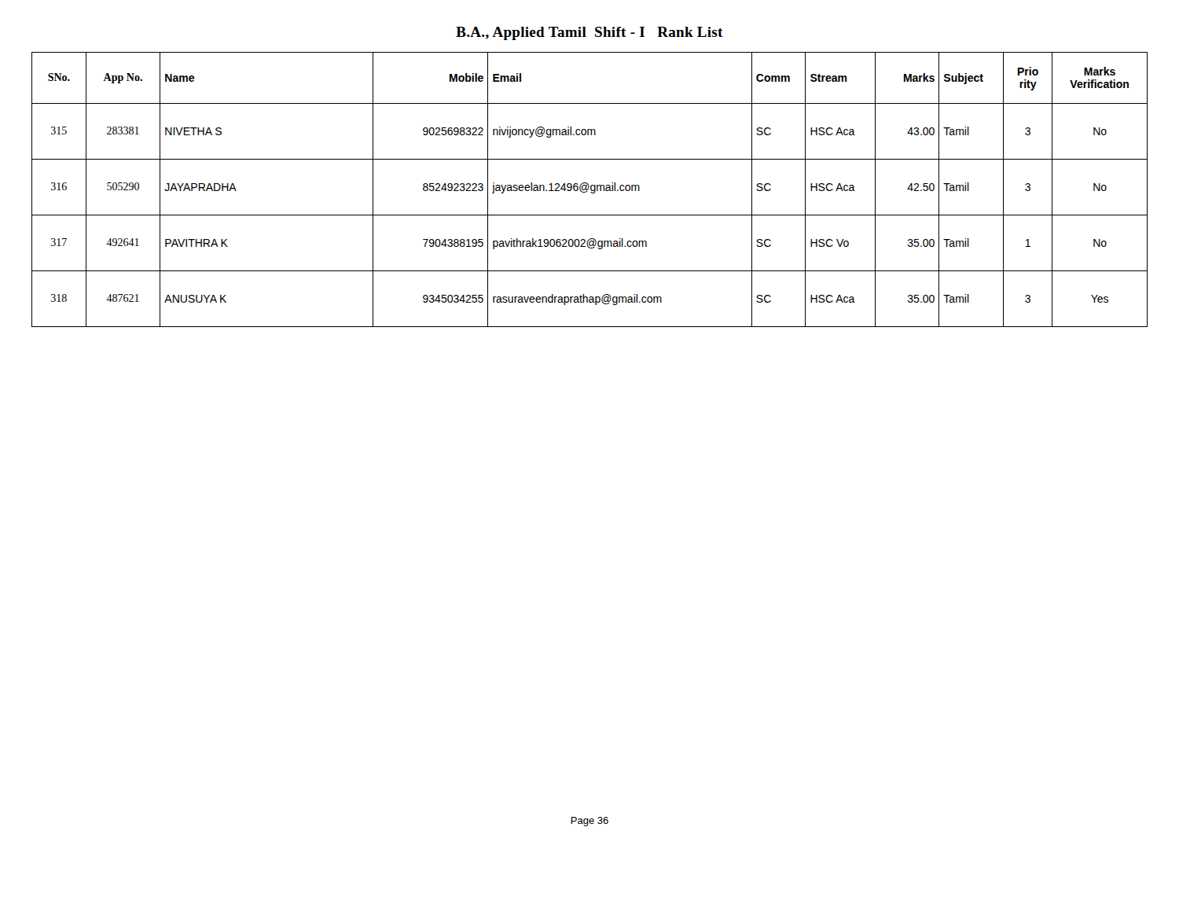B.A., Applied Tamil Shift - I Rank List
| SNo. | App No. | Name | Mobile | Email | Comm | Stream | Marks | Subject | Prio rity | Marks Verification |
| --- | --- | --- | --- | --- | --- | --- | --- | --- | --- | --- |
| 315 | 283381 | NIVETHA S | 9025698322 | nivijoncy@gmail.com | SC | HSC Aca | 43.00 | Tamil | 3 | No |
| 316 | 505290 | JAYAPRADHA | 8524923223 | jayaseelan.12496@gmail.com | SC | HSC Aca | 42.50 | Tamil | 3 | No |
| 317 | 492641 | PAVITHRA K | 7904388195 | pavithrak19062002@gmail.com | SC | HSC Vo | 35.00 | Tamil | 1 | No |
| 318 | 487621 | ANUSUYA K | 9345034255 | rasuraveendraprathap@gmail.com | SC | HSC Aca | 35.00 | Tamil | 3 | Yes |
Page 36